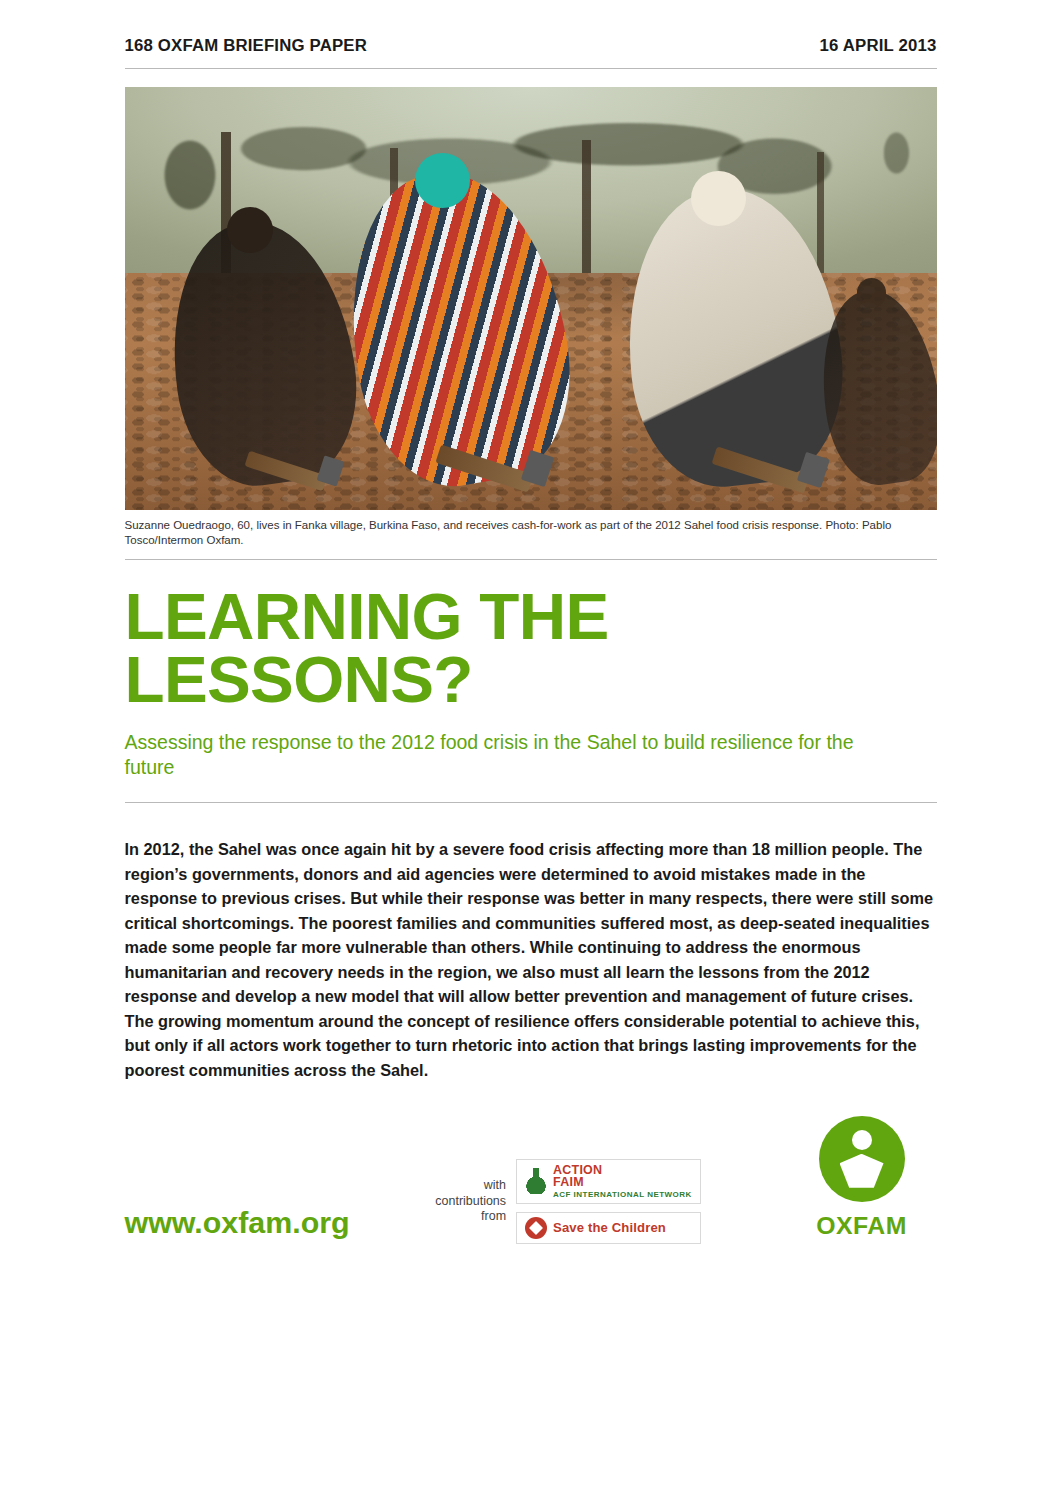168 OXFAM BRIEFING PAPER
16 APRIL 2013
Suzanne Ouedraogo, 60, lives in Fanka village, Burkina Faso, and receives cash-for-work as part of the 2012 Sahel food crisis response. Photo: Pablo Tosco/Intermon Oxfam.
Learning the lessons?
Assessing the response to the 2012 food crisis in the Sahel to build resilience for the future
In 2012, the Sahel was once again hit by a severe food crisis affecting more than 18 million people. The region’s governments, donors and aid agencies were determined to avoid mistakes made in the response to previous crises. But while their response was better in many respects, there were still some critical shortcomings. The poorest families and communities suffered most, as deep-seated inequalities made some people far more vulnerable than others. While continuing to address the enormous humanitarian and recovery needs in the region, we also must all learn the lessons from the 2012 response and develop a new model that will allow better prevention and management of future crises. The growing momentum around the concept of resilience offers considerable potential to achieve this, but only if all actors work together to turn rhetoric into action that brings lasting improvements for the poorest communities across the Sahel.
www.oxfam.org
with
contributions
from
ACTION
FAIMACF INTERNATIONAL NETWORK
Save the Children
OXFAM